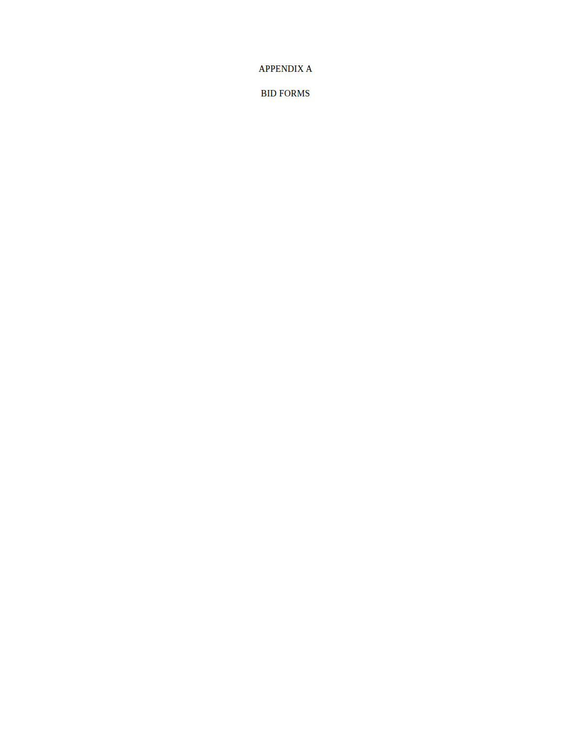APPENDIX A
BID FORMS